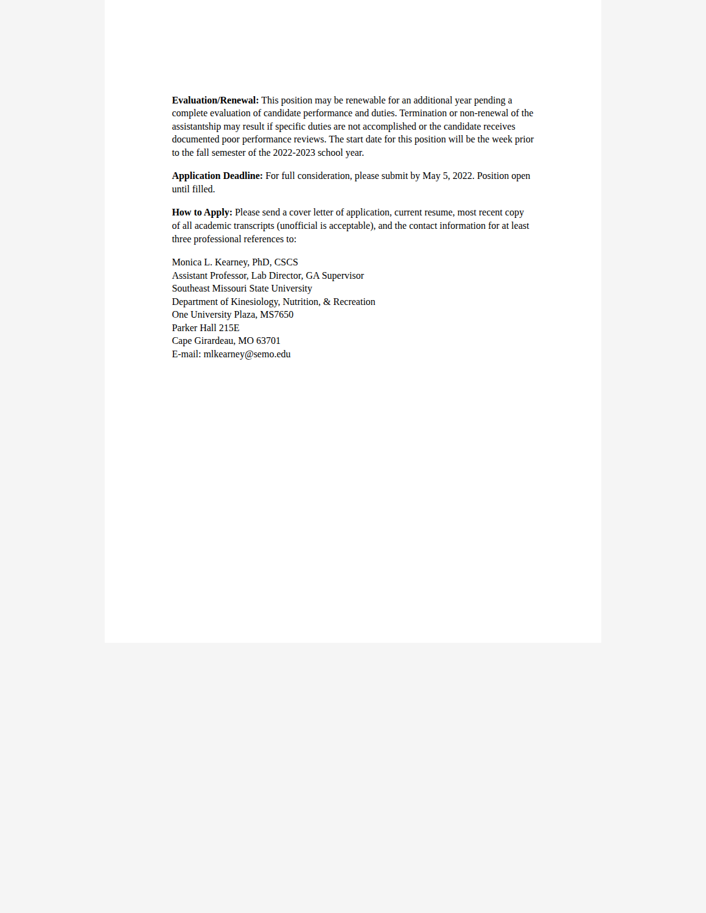Evaluation/Renewal: This position may be renewable for an additional year pending a complete evaluation of candidate performance and duties. Termination or non-renewal of the assistantship may result if specific duties are not accomplished or the candidate receives documented poor performance reviews. The start date for this position will be the week prior to the fall semester of the 2022-2023 school year.
Application Deadline: For full consideration, please submit by May 5, 2022. Position open until filled.
How to Apply: Please send a cover letter of application, current resume, most recent copy of all academic transcripts (unofficial is acceptable), and the contact information for at least three professional references to:
Monica L. Kearney, PhD, CSCS Assistant Professor, Lab Director, GA Supervisor Southeast Missouri State University Department of Kinesiology, Nutrition, & Recreation One University Plaza, MS7650 Parker Hall 215E Cape Girardeau, MO 63701 E-mail: mlkearney@semo.edu